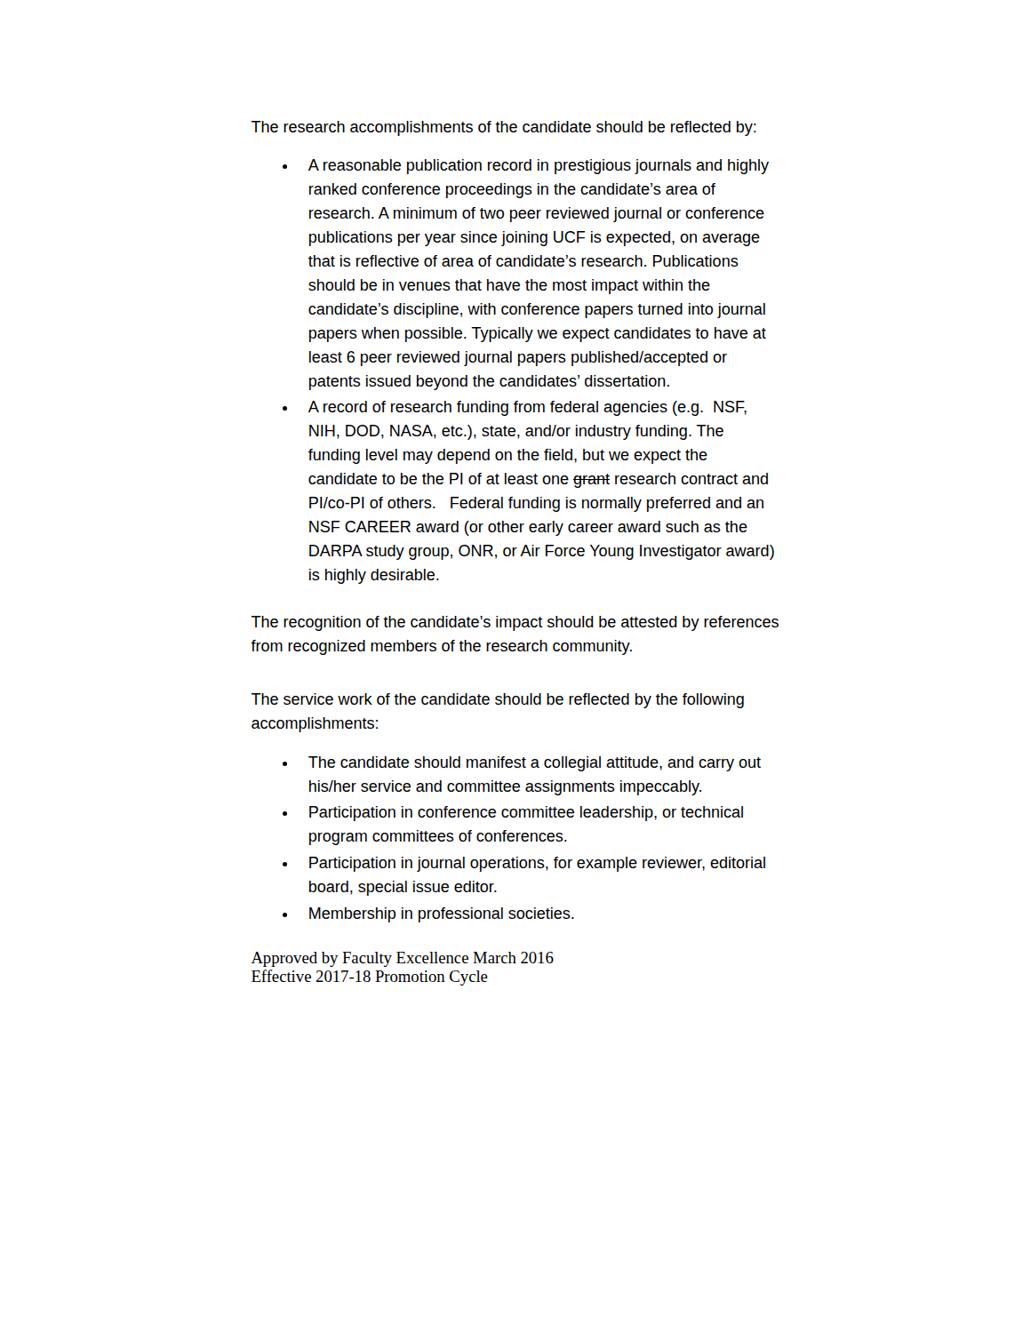The research accomplishments of the candidate should be reflected by:
A reasonable publication record in prestigious journals and highly ranked conference proceedings in the candidate’s area of research. A minimum of two peer reviewed journal or conference publications per year since joining UCF is expected, on average that is reflective of area of candidate’s research. Publications should be in venues that have the most impact within the candidate’s discipline, with conference papers turned into journal papers when possible. Typically we expect candidates to have at least 6 peer reviewed journal papers published/accepted or patents issued beyond the candidates’ dissertation.
A record of research funding from federal agencies (e.g. NSF, NIH, DOD, NASA, etc.), state, and/or industry funding. The funding level may depend on the field, but we expect the candidate to be the PI of at least one grant research contract and PI/co-PI of others. Federal funding is normally preferred and an NSF CAREER award (or other early career award such as the DARPA study group, ONR, or Air Force Young Investigator award) is highly desirable.
The recognition of the candidate’s impact should be attested by references from recognized members of the research community.
The service work of the candidate should be reflected by the following accomplishments:
The candidate should manifest a collegial attitude, and carry out his/her service and committee assignments impeccably.
Participation in conference committee leadership, or technical program committees of conferences.
Participation in journal operations, for example reviewer, editorial board, special issue editor.
Membership in professional societies.
Approved by Faculty Excellence March 2016
Effective 2017-18 Promotion Cycle